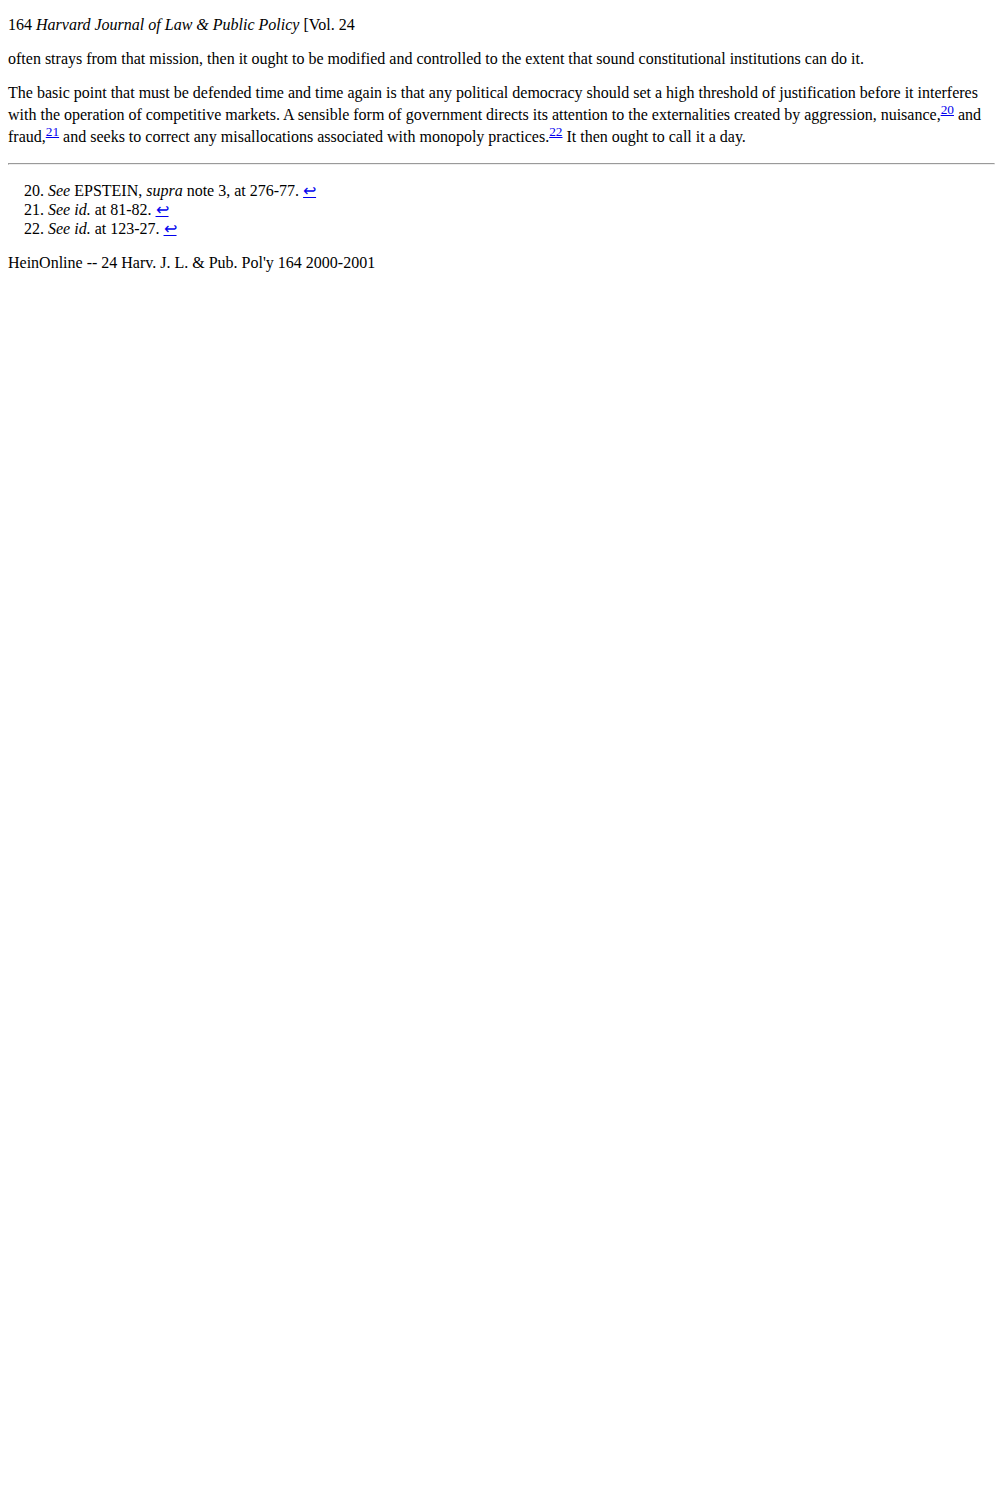164 Harvard Journal of Law & Public Policy [Vol. 24
often strays from that mission, then it ought to be modified and controlled to the extent that sound constitutional institutions can do it.
The basic point that must be defended time and time again is that any political democracy should set a high threshold of justification before it interferes with the operation of competitive markets. A sensible form of government directs its attention to the externalities created by aggression, nuisance,20 and fraud,21 and seeks to correct any misallocations associated with monopoly practices.22 It then ought to call it a day.
See EPSTEIN, supra note 3, at 276-77. ↩
See id. at 81-82. ↩
See id. at 123-27. ↩
HeinOnline -- 24 Harv. J. L. & Pub. Pol'y 164 2000-2001